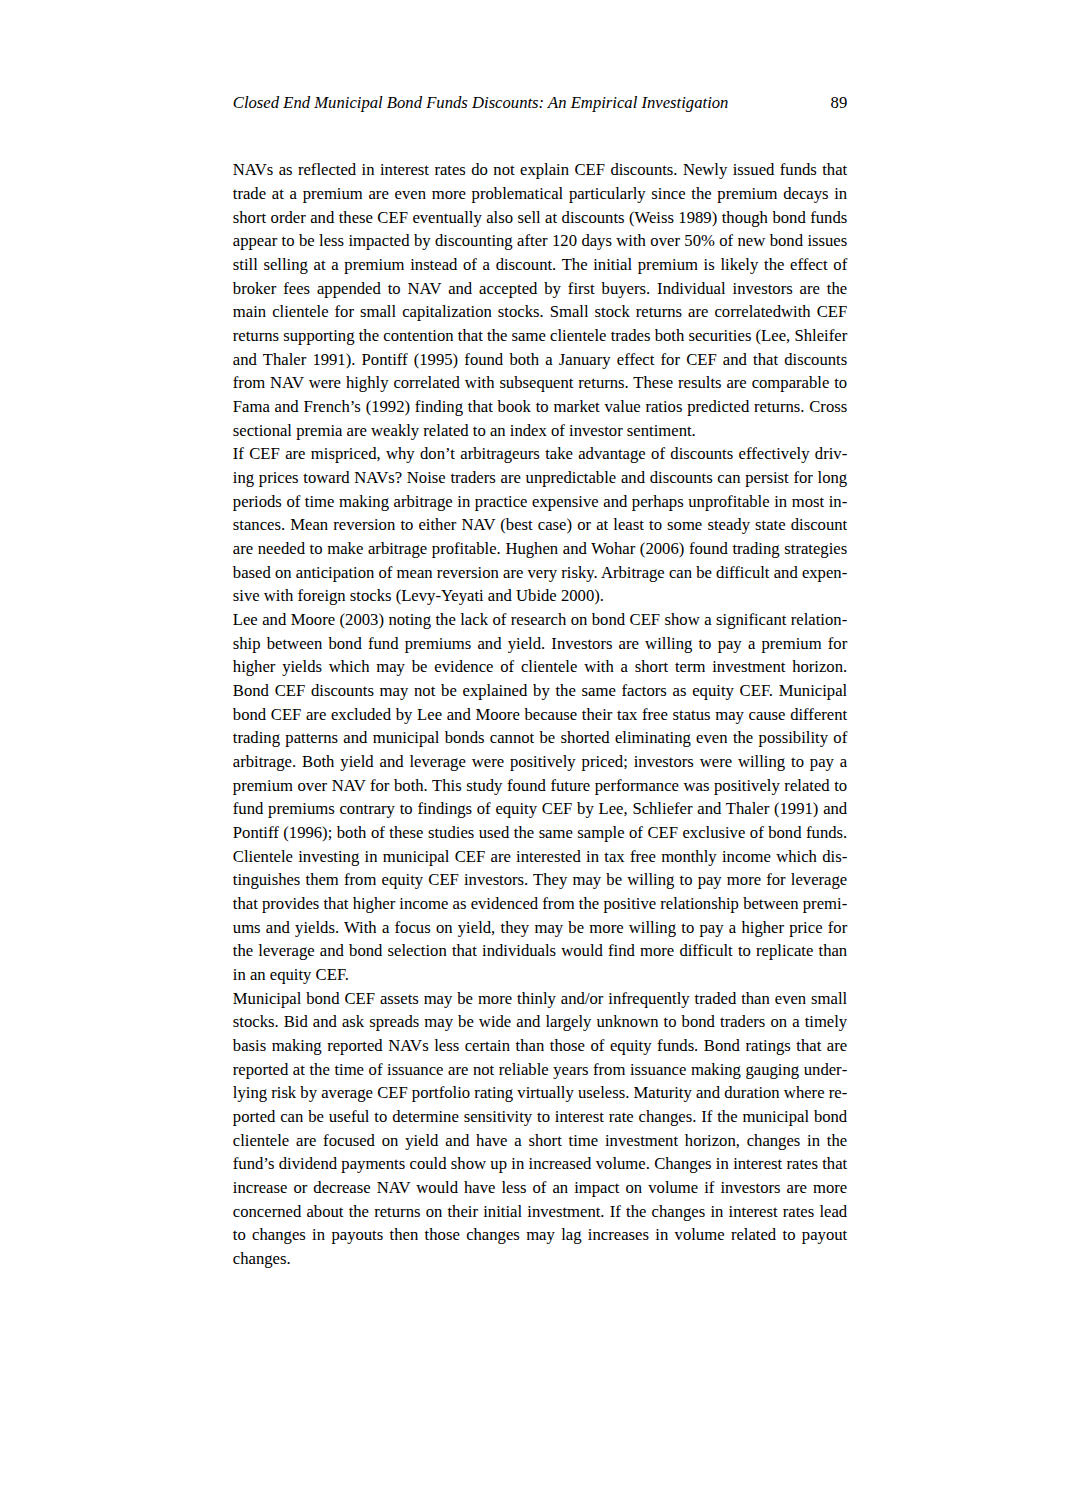Closed End Municipal Bond Funds Discounts: An Empirical Investigation 89
NAVs as reflected in interest rates do not explain CEF discounts. Newly issued funds that trade at a premium are even more problematical particularly since the premium decays in short order and these CEF eventually also sell at discounts (Weiss 1989) though bond funds appear to be less impacted by discounting after 120 days with over 50% of new bond issues still selling at a premium instead of a discount. The initial premium is likely the effect of broker fees appended to NAV and accepted by first buyers. Individual investors are the main clientele for small capitalization stocks. Small stock returns are correlatedwith CEF returns supporting the contention that the same clientele trades both securities (Lee, Shleifer and Thaler 1991). Pontiff (1995) found both a January effect for CEF and that discounts from NAV were highly correlated with subsequent returns. These results are comparable to Fama and French’s (1992) finding that book to market value ratios predicted returns. Cross sectional premia are weakly related to an index of investor sentiment.
If CEF are mispriced, why don’t arbitrageurs take advantage of discounts effectively driving prices toward NAVs? Noise traders are unpredictable and discounts can persist for long periods of time making arbitrage in practice expensive and perhaps unprofitable in most instances. Mean reversion to either NAV (best case) or at least to some steady state discount are needed to make arbitrage profitable. Hughen and Wohar (2006) found trading strategies based on anticipation of mean reversion are very risky. Arbitrage can be difficult and expensive with foreign stocks (Levy-Yeyati and Ubide 2000).
Lee and Moore (2003) noting the lack of research on bond CEF show a significant relationship between bond fund premiums and yield. Investors are willing to pay a premium for higher yields which may be evidence of clientele with a short term investment horizon. Bond CEF discounts may not be explained by the same factors as equity CEF. Municipal bond CEF are excluded by Lee and Moore because their tax free status may cause different trading patterns and municipal bonds cannot be shorted eliminating even the possibility of arbitrage. Both yield and leverage were positively priced; investors were willing to pay a premium over NAV for both. This study found future performance was positively related to fund premiums contrary to findings of equity CEF by Lee, Schliefer and Thaler (1991) and Pontiff (1996); both of these studies used the same sample of CEF exclusive of bond funds. Clientele investing in municipal CEF are interested in tax free monthly income which distinguishes them from equity CEF investors. They may be willing to pay more for leverage that provides that higher income as evidenced from the positive relationship between premiums and yields. With a focus on yield, they may be more willing to pay a higher price for the leverage and bond selection that individuals would find more difficult to replicate than in an equity CEF.
Municipal bond CEF assets may be more thinly and/or infrequently traded than even small stocks. Bid and ask spreads may be wide and largely unknown to bond traders on a timely basis making reported NAVs less certain than those of equity funds. Bond ratings that are reported at the time of issuance are not reliable years from issuance making gauging underlying risk by average CEF portfolio rating virtually useless. Maturity and duration where reported can be useful to determine sensitivity to interest rate changes. If the municipal bond clientele are focused on yield and have a short time investment horizon, changes in the fund’s dividend payments could show up in increased volume. Changes in interest rates that increase or decrease NAV would have less of an impact on volume if investors are more concerned about the returns on their initial investment. If the changes in interest rates lead to changes in payouts then those changes may lag increases in volume related to payout changes.